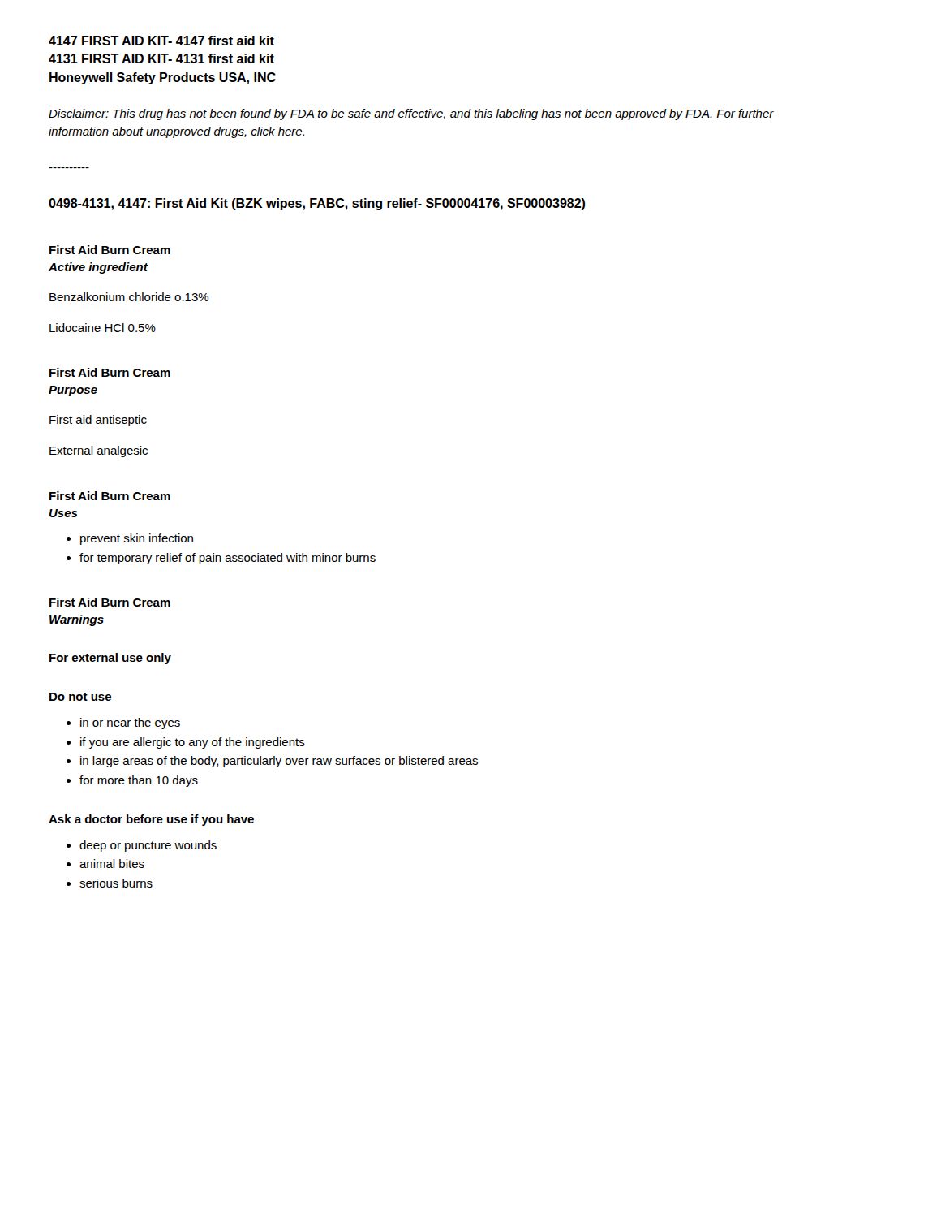4147 FIRST AID KIT- 4147 first aid kit
4131 FIRST AID KIT- 4131 first aid kit
Honeywell Safety Products USA, INC
Disclaimer: This drug has not been found by FDA to be safe and effective, and this labeling has not been approved by FDA. For further information about unapproved drugs, click here.
----------
0498-4131, 4147: First Aid Kit (BZK wipes, FABC, sting relief- SF00004176, SF00003982)
First Aid Burn Cream
Active ingredient
Benzalkonium chloride o.13%
Lidocaine HCl 0.5%
First Aid Burn Cream
Purpose
First aid antiseptic
External analgesic
First Aid Burn Cream
Uses
prevent skin infection
for temporary relief of pain associated with minor burns
First Aid Burn Cream
Warnings
For external use only
Do not use
in or near the eyes
if you are allergic to any of the ingredients
in large areas of the body, particularly over raw surfaces or blistered areas
for more than 10 days
Ask a doctor before use if you have
deep or puncture wounds
animal bites
serious burns